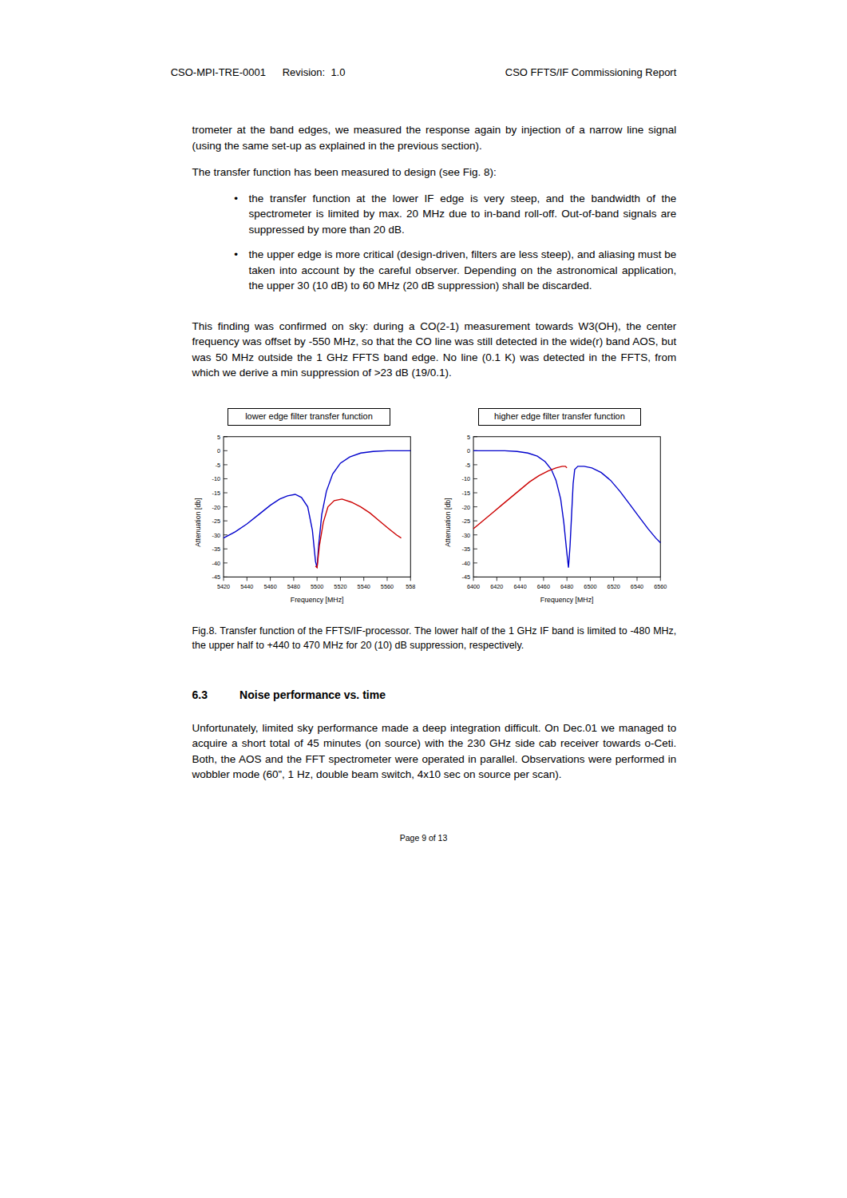CSO-MPI-TRE-0001 Revision: 1.0
CSO FFTS/IF Commissioning Report
trometer at the band edges, we measured the response again by injection of a narrow line signal (using the same set-up as explained in the previous section).
The transfer function has been measured to design (see Fig. 8):
the transfer function at the lower IF edge is very steep, and the bandwidth of the spectrometer is limited by max. 20 MHz due to in-band roll-off. Out-of-band signals are suppressed by more than 20 dB.
the upper edge is more critical (design-driven, filters are less steep), and aliasing must be taken into account by the careful observer. Depending on the astronomical application, the upper 30 (10 dB) to 60 MHz (20 dB suppression) shall be discarded.
This finding was confirmed on sky: during a CO(2-1) measurement towards W3(OH), the center frequency was offset by -550 MHz, so that the CO line was still detected in the wide(r) band AOS, but was 50 MHz outside the 1 GHz FFTS band edge. No line (0.1 K) was detected in the FFTS, from which we derive a min suppression of >23 dB (19/0.1).
lower edge filter transfer function
Attenuation [db] 5 0 -5 -10 -15 -20 -25 -30 -35 -40 -45 5420 5440 5460 5480 5500 5520 5540 5560 558 Frequency [MHz]
higher edge filter transfer function
Attenuation [db] 5 0 -5 -10 -15 -20 -25 -30 -35 -40 -45 6400 6420 6440 6460 6480 6500 6520 6540 6560 Frequency [MHz]
Fig.8. Transfer function of the FFTS/IF-processor. The lower half of the 1 GHz IF band is limited to -480 MHz, the upper half to +440 to 470 MHz for 20 (10) dB suppression, respectively.
6.3 Noise performance vs. time
Unfortunately, limited sky performance made a deep integration difficult. On Dec.01 we managed to acquire a short total of 45 minutes (on source) with the 230 GHz side cab receiver towards o-Ceti. Both, the AOS and the FFT spectrometer were operated in parallel. Observations were performed in wobbler mode (60”, 1 Hz, double beam switch, 4x10 sec on source per scan).
Page 9 of 13